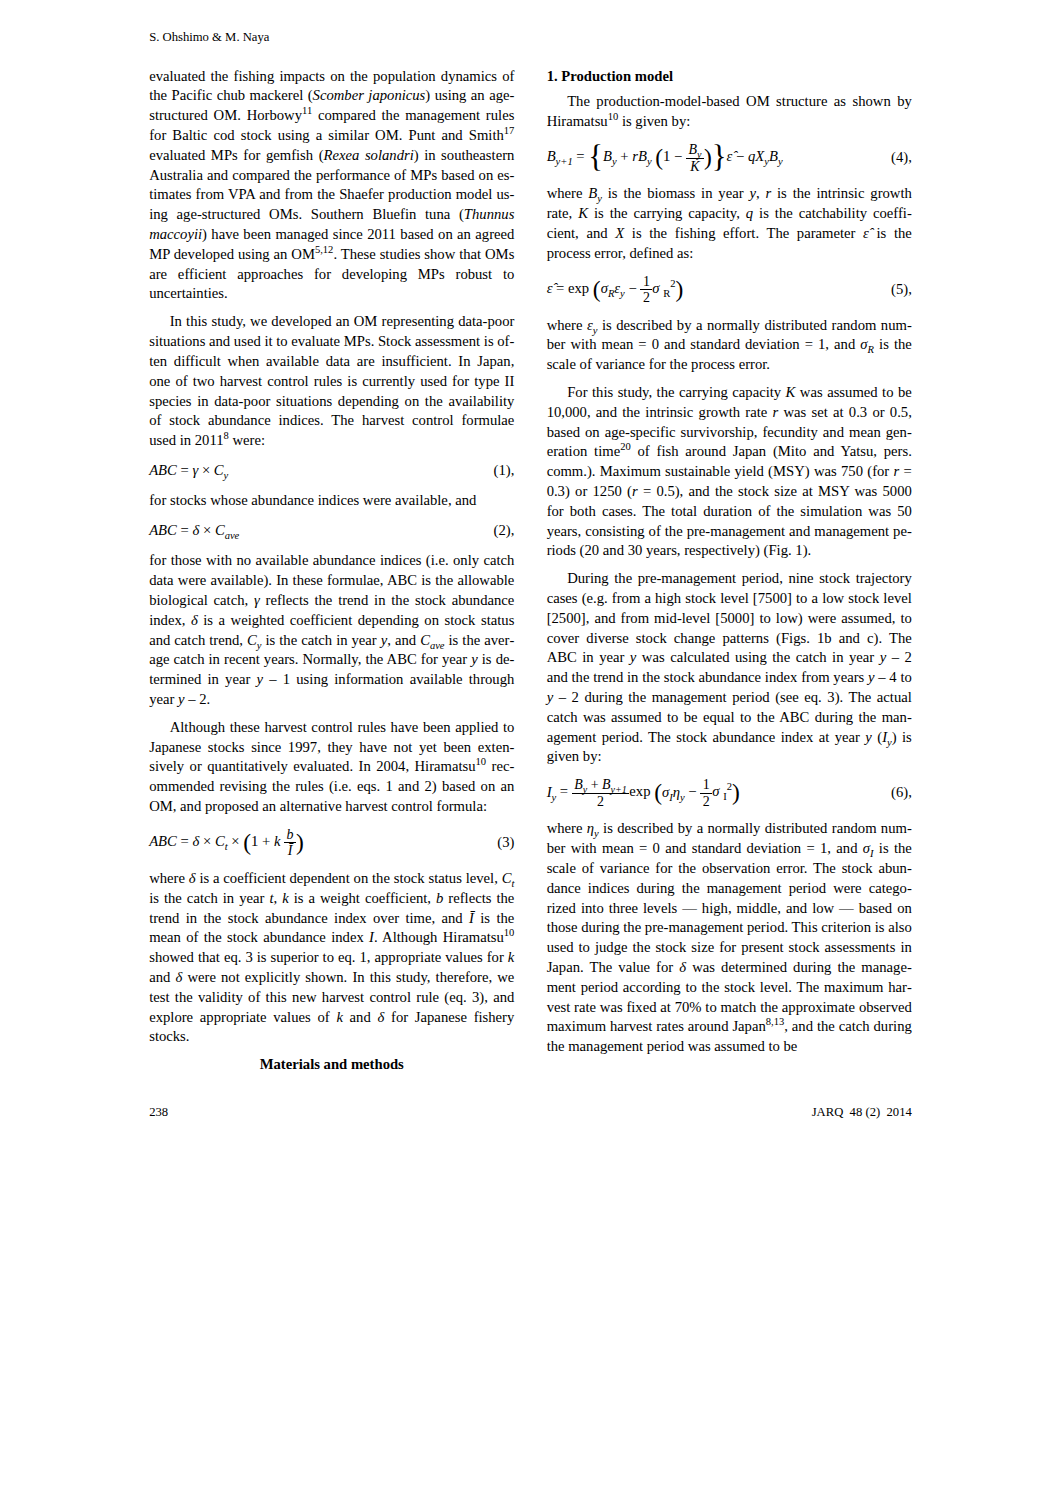S. Ohshimo & M. Naya
evaluated the fishing impacts on the population dynamics of the Pacific chub mackerel (Scomber japonicus) using an age-structured OM. Horbowy11 compared the management rules for Baltic cod stock using a similar OM. Punt and Smith17 evaluated MPs for gemfish (Rexea solandri) in southeastern Australia and compared the performance of MPs based on estimates from VPA and from the Shaefer production model using age-structured OMs. Southern Bluefin tuna (Thunnus maccoyii) have been managed since 2011 based on an agreed MP developed using an OM5,12. These studies show that OMs are efficient approaches for developing MPs robust to uncertainties.
In this study, we developed an OM representing data-poor situations and used it to evaluate MPs. Stock assessment is often difficult when available data are insufficient. In Japan, one of two harvest control rules is currently used for type II species in data-poor situations depending on the availability of stock abundance indices. The harvest control formulae used in 20118 were:
ABC = γ × Cy (1),
for stocks whose abundance indices were available, and
ABC = δ × Cave (2),
for those with no available abundance indices (i.e. only catch data were available). In these formulae, ABC is the allowable biological catch, γ reflects the trend in the stock abundance index, δ is a weighted coefficient depending on stock status and catch trend, Cy is the catch in year y, and Cave is the average catch in recent years. Normally, the ABC for year y is determined in year y – 1 using information available through year y – 2.
Although these harvest control rules have been applied to Japanese stocks since 1997, they have not yet been extensively or quantitatively evaluated. In 2004, Hiramatsu10 recommended revising the rules (i.e. eqs. 1 and 2) based on an OM, and proposed an alternative harvest control formula:
ABC = δ × Ct × (1 + k bĪ) (3)
where δ is a coefficient dependent on the stock status level, Ct is the catch in year t, k is a weight coefficient, b reflects the trend in the stock abundance index over time, and Ī is the mean of the stock abundance index I. Although Hiramatsu10 showed that eq. 3 is superior to eq. 1, appropriate values for k and δ were not explicitly shown. In this study, therefore, we test the validity of this new harvest control rule (eq. 3), and explore appropriate values of k and δ for Japanese fishery stocks.
Materials and methods
1. Production model
The production-model-based OM structure as shown by Hiramatsu10 is given by:
By+1 = {By + rBy (1 − By K)}ε̂ − qXyBy (4),
where By is the biomass in year y, r is the intrinsic growth rate, K is the carrying capacity, q is the catchability coefficient, and X is the fishing effort. The parameter ε̂ is the process error, defined as:
ε̂ = exp (σRεy − 12 σ R2) (5),
where εy is described by a normally distributed random number with mean = 0 and standard deviation = 1, and σR is the scale of variance for the process error.
For this study, the carrying capacity K was assumed to be 10,000, and the intrinsic growth rate r was set at 0.3 or 0.5, based on age-specific survivorship, fecundity and mean generation time20 of fish around Japan (Mito and Yatsu, pers. comm.). Maximum sustainable yield (MSY) was 750 (for r = 0.3) or 1250 (r = 0.5), and the stock size at MSY was 5000 for both cases. The total duration of the simulation was 50 years, consisting of the pre-management and management periods (20 and 30 years, respectively) (Fig. 1).
During the pre-management period, nine stock trajectory cases (e.g. from a high stock level [7500] to a low stock level [2500], and from mid-level [5000] to low) were assumed, to cover diverse stock change patterns (Figs. 1b and c). The ABC in year y was calculated using the catch in year y – 2 and the trend in the stock abundance index from years y – 4 to y – 2 during the management period (see eq. 3). The actual catch was assumed to be equal to the ABC during the management period. The stock abundance index at year y (Iy) is given by:
Iy = By + By+12exp (σIηy − 12 σ I2) (6),
where ηy is described by a normally distributed random number with mean = 0 and standard deviation = 1, and σI is the scale of variance for the observation error. The stock abundance indices during the management period were categorized into three levels — high, middle, and low — based on those during the pre-management period. This criterion is also used to judge the stock size for present stock assessments in Japan. The value for δ was determined during the management period according to the stock level. The maximum harvest rate was fixed at 70% to match the approximate observed maximum harvest rates around Japan8,13, and the catch during the management period was assumed to be
238 JARQ 48 (2) 2014